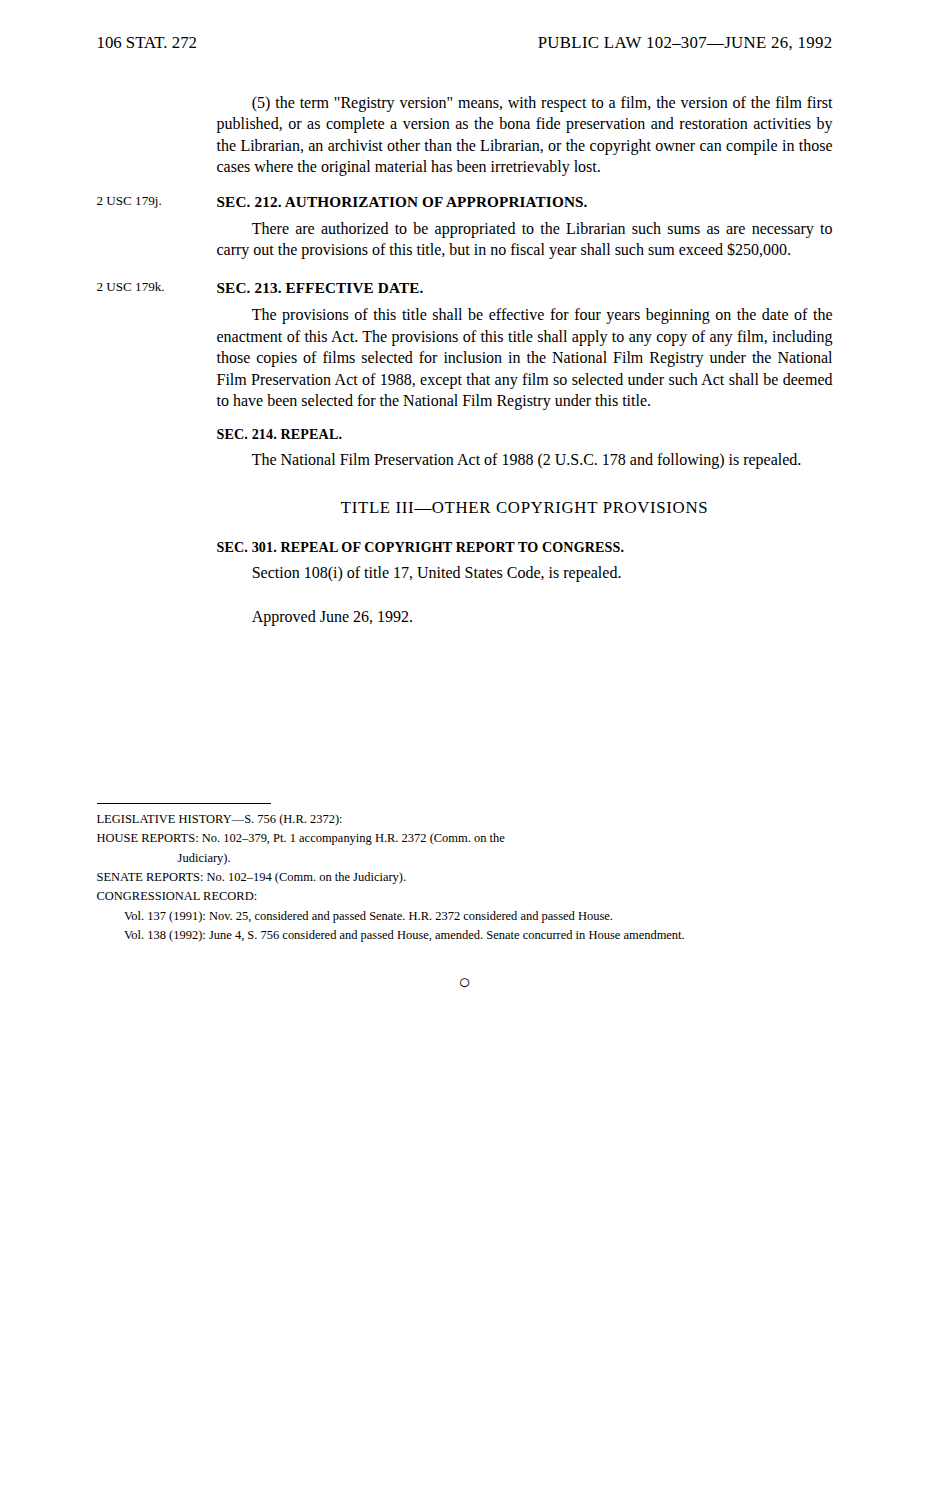106 STAT. 272 PUBLIC LAW 102–307—JUNE 26, 1992
(5) the term "Registry version" means, with respect to a film, the version of the film first published, or as complete a version as the bona fide preservation and restoration activities by the Librarian, an archivist other than the Librarian, or the copyright owner can compile in those cases where the original material has been irretrievably lost.
2 USC 179j.
Sec. 212. Authorization of Appropriations.
There are authorized to be appropriated to the Librarian such sums as are necessary to carry out the provisions of this title, but in no fiscal year shall such sum exceed $250,000.
2 USC 179k.
Sec. 213. Effective Date.
The provisions of this title shall be effective for four years beginning on the date of the enactment of this Act. The provisions of this title shall apply to any copy of any film, including those copies of films selected for inclusion in the National Film Registry under the National Film Preservation Act of 1988, except that any film so selected under such Act shall be deemed to have been selected for the National Film Registry under this title.
Sec. 214. Repeal.
The National Film Preservation Act of 1988 (2 U.S.C. 178 and following) is repealed.
TITLE III—OTHER COPYRIGHT PROVISIONS
Sec. 301. Repeal of Copyright Report to Congress.
Section 108(i) of title 17, United States Code, is repealed.
Approved June 26, 1992.
LEGISLATIVE HISTORY—S. 756 (H.R. 2372):
HOUSE REPORTS: No. 102–379, Pt. 1 accompanying H.R. 2372 (Comm. on the
Judiciary).
SENATE REPORTS: No. 102–194 (Comm. on the Judiciary).
CONGRESSIONAL RECORD:
Vol. 137 (1991): Nov. 25, considered and passed Senate. H.R. 2372 considered and passed House.
Vol. 138 (1992): June 4, S. 756 considered and passed House, amended. Senate concurred in House amendment.
○